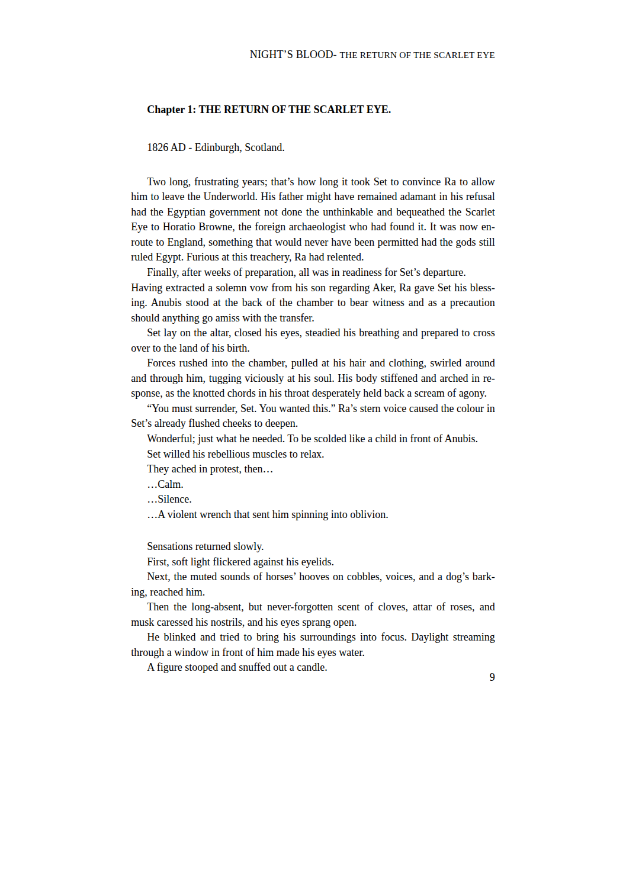NIGHT’S BLOOD- THE RETURN OF THE SCARLET EYE
Chapter 1: THE RETURN OF THE SCARLET EYE.
1826 AD - Edinburgh, Scotland.
Two long, frustrating years; that’s how long it took Set to convince Ra to allow him to leave the Underworld. His father might have remained adamant in his refusal had the Egyptian government not done the unthinkable and bequeathed the Scarlet Eye to Horatio Browne, the foreign archaeologist who had found it. It was now en-route to England, something that would never have been permitted had the gods still ruled Egypt. Furious at this treachery, Ra had relented.
Finally, after weeks of preparation, all was in readiness for Set’s departure.
Having extracted a solemn vow from his son regarding Aker, Ra gave Set his blessing. Anubis stood at the back of the chamber to bear witness and as a precaution should anything go amiss with the transfer.
Set lay on the altar, closed his eyes, steadied his breathing and prepared to cross over to the land of his birth.
Forces rushed into the chamber, pulled at his hair and clothing, swirled around and through him, tugging viciously at his soul. His body stiffened and arched in response, as the knotted chords in his throat desperately held back a scream of agony.
“You must surrender, Set. You wanted this.” Ra’s stern voice caused the colour in Set’s already flushed cheeks to deepen.
Wonderful; just what he needed. To be scolded like a child in front of Anubis.
Set willed his rebellious muscles to relax.
They ached in protest, then…
…Calm.
…Silence.
…A violent wrench that sent him spinning into oblivion.
Sensations returned slowly.
First, soft light flickered against his eyelids.
Next, the muted sounds of horses’ hooves on cobbles, voices, and a dog’s barking, reached him.
Then the long-absent, but never-forgotten scent of cloves, attar of roses, and musk caressed his nostrils, and his eyes sprang open.
He blinked and tried to bring his surroundings into focus. Daylight streaming through a window in front of him made his eyes water.
A figure stooped and snuffed out a candle.
9